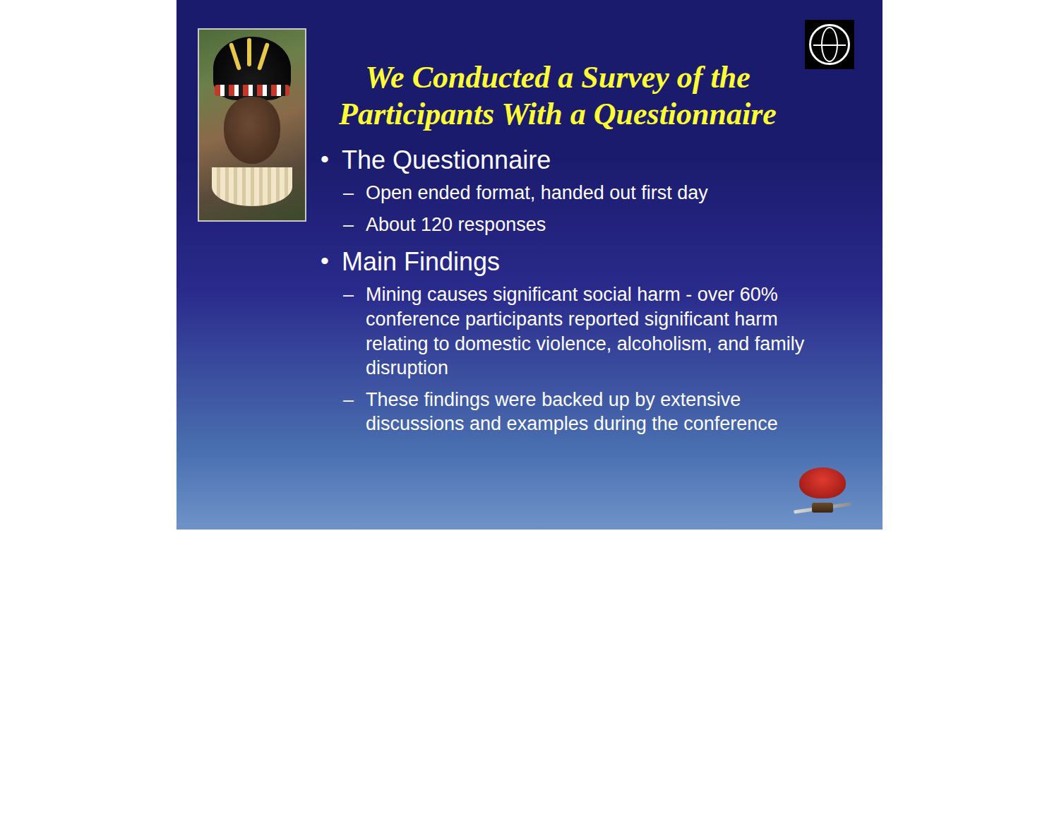We Conducted a Survey of the Participants With a Questionnaire
The Questionnaire
Open ended format, handed out first day
About 120 responses
Main Findings
Mining causes significant social harm - over 60% conference participants reported significant harm relating to domestic violence, alcoholism, and family disruption
These findings were backed up by extensive discussions and examples during the conference